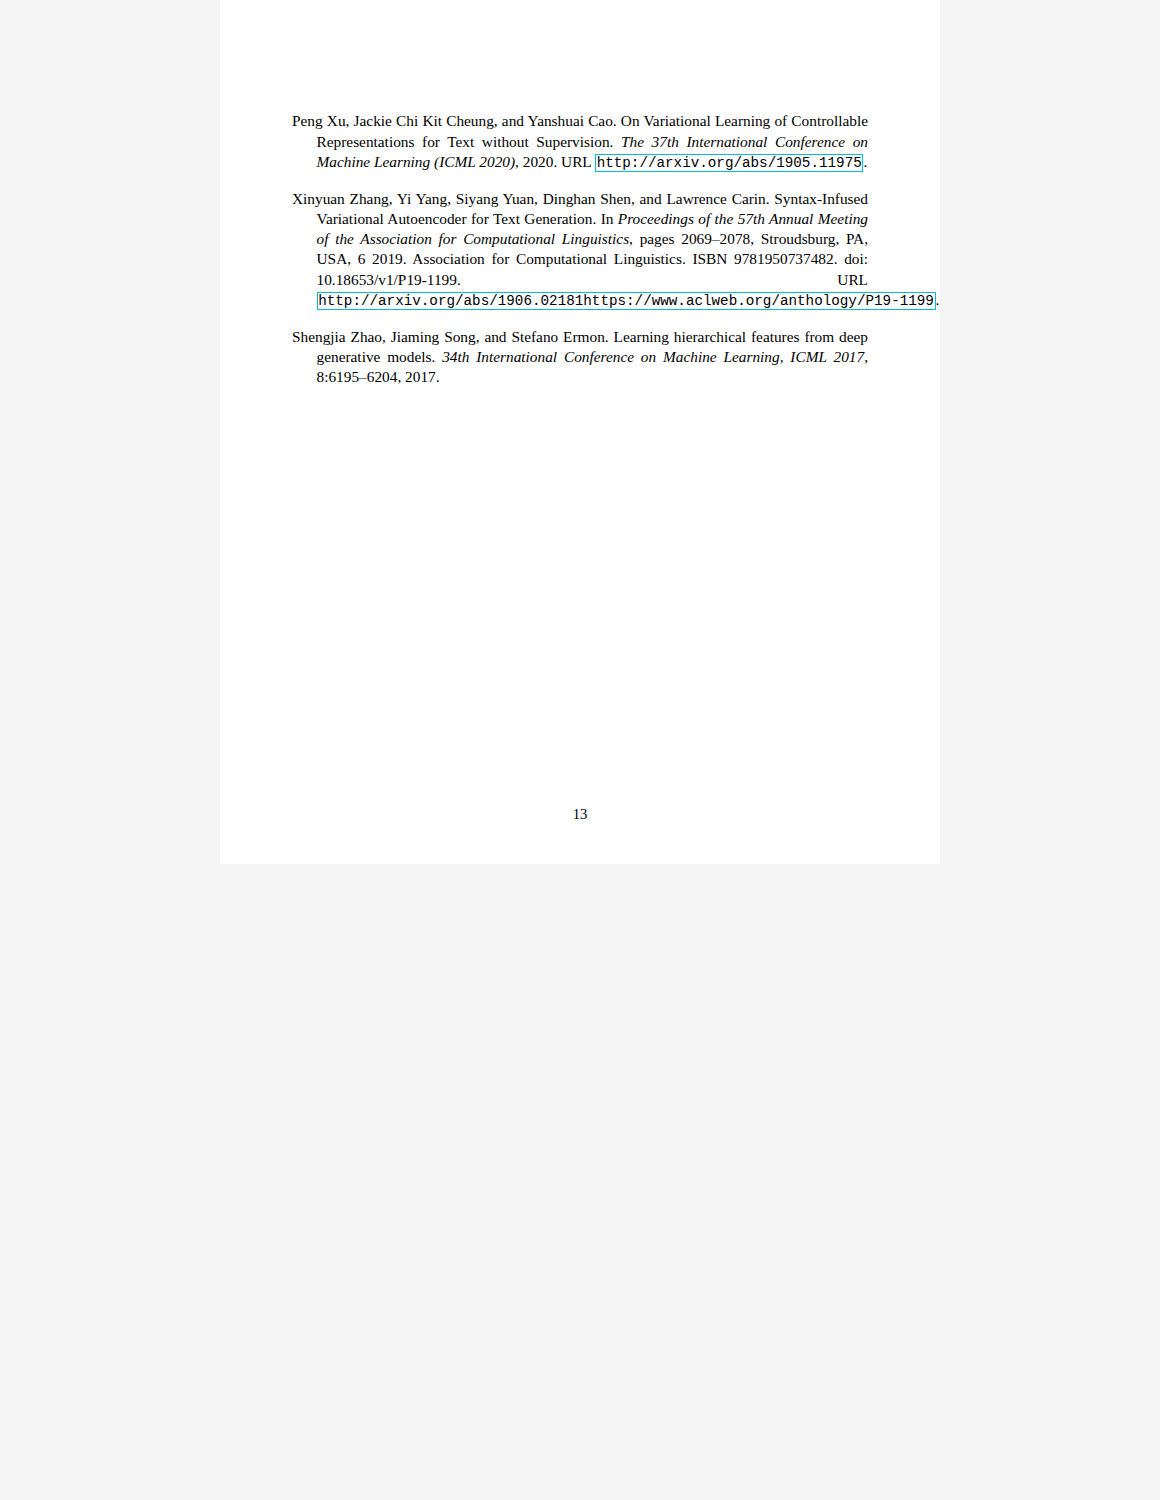Peng Xu, Jackie Chi Kit Cheung, and Yanshuai Cao. On Variational Learning of Controllable Representations for Text without Supervision. The 37th International Conference on Machine Learning (ICML 2020), 2020. URL http://arxiv.org/abs/1905.11975.
Xinyuan Zhang, Yi Yang, Siyang Yuan, Dinghan Shen, and Lawrence Carin. Syntax-Infused Variational Autoencoder for Text Generation. In Proceedings of the 57th Annual Meeting of the Association for Computational Linguistics, pages 2069–2078, Stroudsburg, PA, USA, 6 2019. Association for Computational Linguistics. ISBN 9781950737482. doi: 10.18653/v1/P19-1199. URL http://arxiv.org/abs/1906.02181https://www.aclweb.org/anthology/P19-1199.
Shengjia Zhao, Jiaming Song, and Stefano Ermon. Learning hierarchical features from deep generative models. 34th International Conference on Machine Learning, ICML 2017, 8:6195–6204, 2017.
13